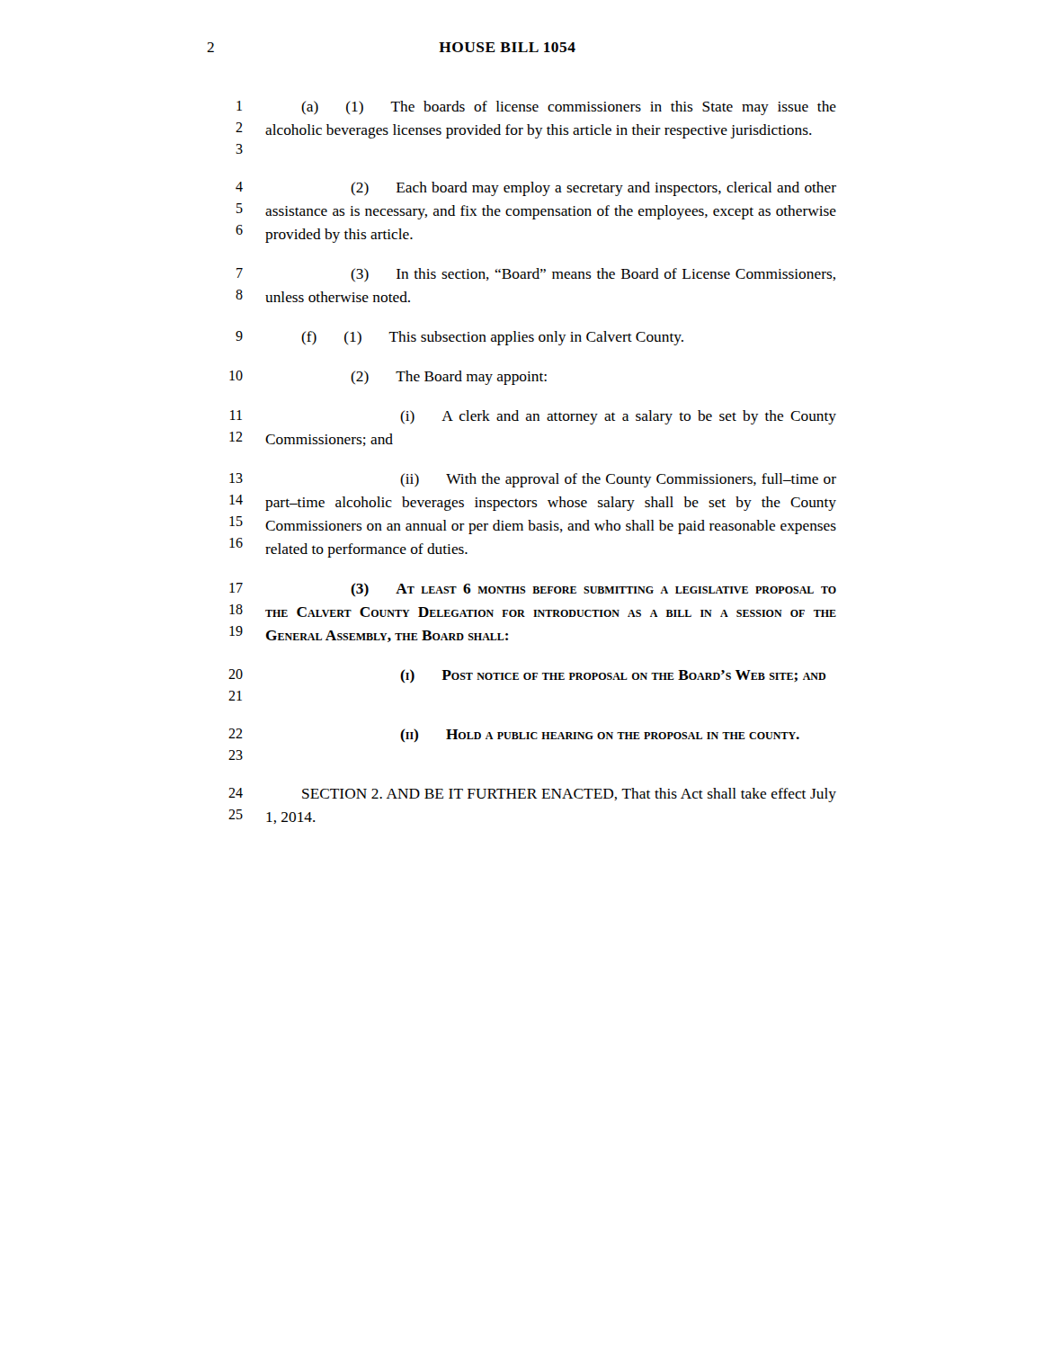2 HOUSE BILL 1054
1
2
3
(a) (1) The boards of license commissioners in this State may issue the alcoholic beverages licenses provided for by this article in their respective jurisdictions.
4
5
6
(2) Each board may employ a secretary and inspectors, clerical and other assistance as is necessary, and fix the compensation of the employees, except as otherwise provided by this article.
7
8
(3) In this section, “Board” means the Board of License Commissioners, unless otherwise noted.
9
(f) (1) This subsection applies only in Calvert County.
10
(2) The Board may appoint:
11
12
(i) A clerk and an attorney at a salary to be set by the County Commissioners; and
13
14
15
16
(ii) With the approval of the County Commissioners, full–time or part–time alcoholic beverages inspectors whose salary shall be set by the County Commissioners on an annual or per diem basis, and who shall be paid reasonable expenses related to performance of duties.
17
18
19
(3) At least 6 months before submitting a legislative proposal to the Calvert County Delegation for introduction as a bill in a session of the General Assembly, the Board shall:
20
21
(i) Post notice of the proposal on the Board’s Web site; and
22
23
(ii) Hold a public hearing on the proposal in the county.
24
25
SECTION 2. AND BE IT FURTHER ENACTED, That this Act shall take effect July 1, 2014.